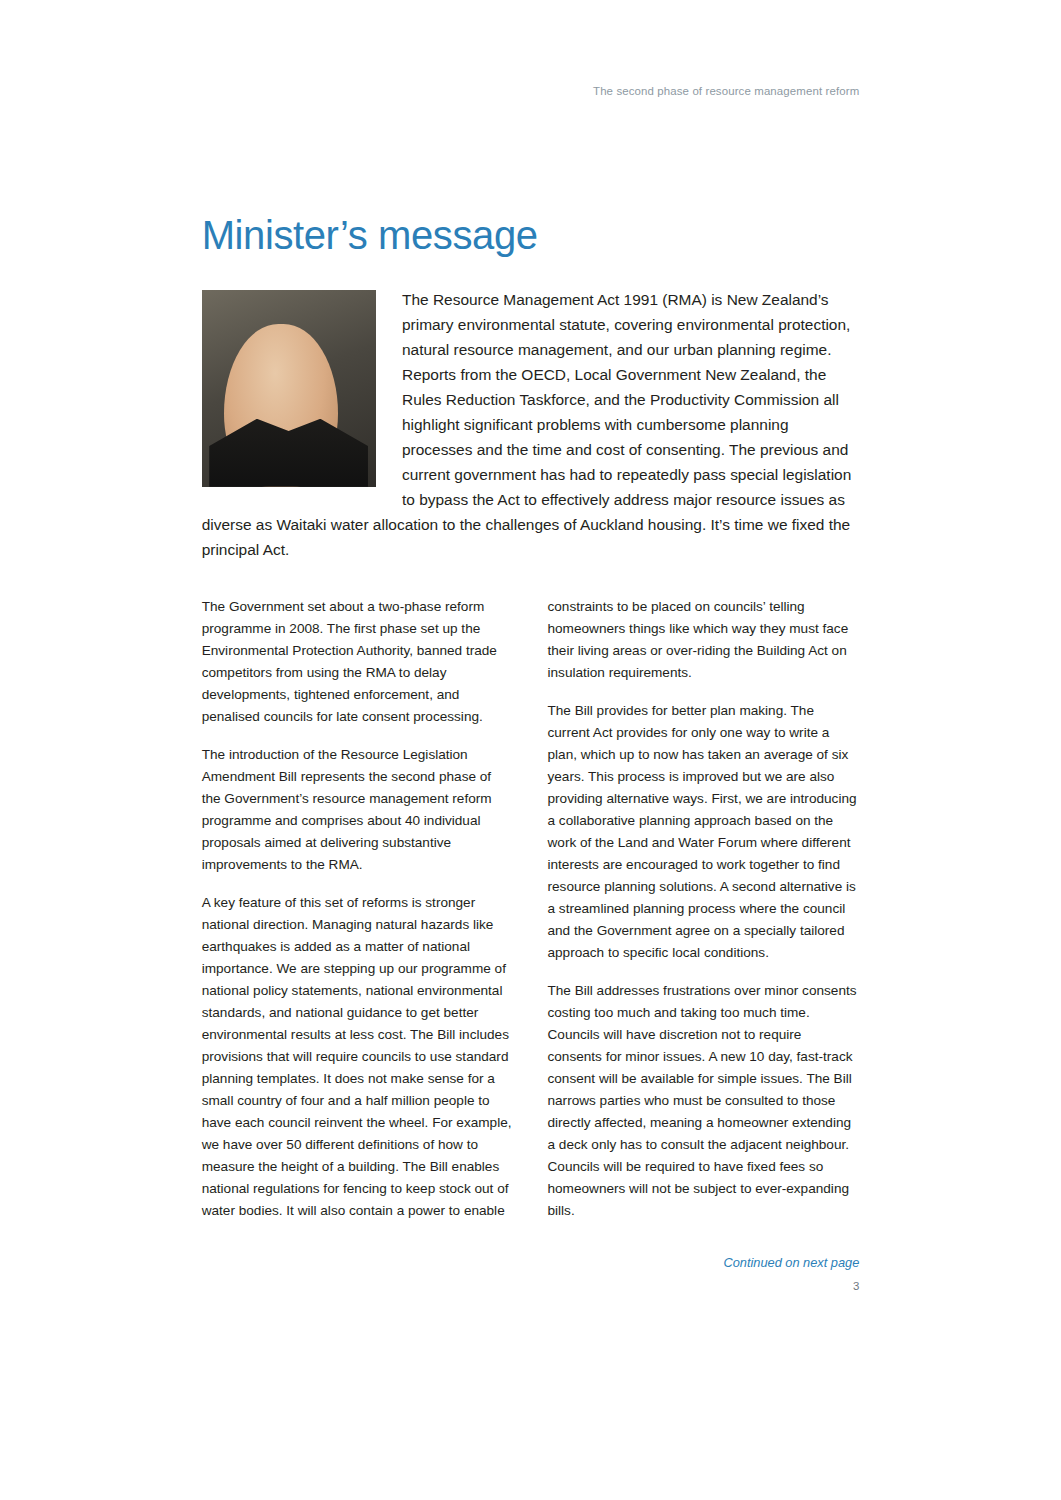The second phase of resource management reform
Minister’s message
The Resource Management Act 1991 (RMA) is New Zealand’s primary environmental statute, covering environmental protection, natural resource management, and our urban planning regime. Reports from the OECD, Local Government New Zealand, the Rules Reduction Taskforce, and the Productivity Commission all highlight significant problems with cumbersome planning processes and the time and cost of consenting. The previous and current government has had to repeatedly pass special legislation to bypass the Act to effectively address major resource issues as diverse as Waitaki water allocation to the challenges of Auckland housing. It’s time we fixed the principal Act.
The Government set about a two-phase reform programme in 2008. The first phase set up the Environmental Protection Authority, banned trade competitors from using the RMA to delay developments, tightened enforcement, and penalised councils for late consent processing.
The introduction of the Resource Legislation Amendment Bill represents the second phase of the Government’s resource management reform programme and comprises about 40 individual proposals aimed at delivering substantive improvements to the RMA.
A key feature of this set of reforms is stronger national direction. Managing natural hazards like earthquakes is added as a matter of national importance. We are stepping up our programme of national policy statements, national environmental standards, and national guidance to get better environmental results at less cost. The Bill includes provisions that will require councils to use standard planning templates. It does not make sense for a small country of four and a half million people to have each council reinvent the wheel. For example, we have over 50 different definitions of how to measure the height of a building. The Bill enables national regulations for fencing to keep stock out of water bodies. It will also contain a power to enable constraints to be placed on councils’ telling homeowners things like which way they must face their living areas or over-riding the Building Act on insulation requirements.
The Bill provides for better plan making. The current Act provides for only one way to write a plan, which up to now has taken an average of six years. This process is improved but we are also providing alternative ways. First, we are introducing a collaborative planning approach based on the work of the Land and Water Forum where different interests are encouraged to work together to find resource planning solutions. A second alternative is a streamlined planning process where the council and the Government agree on a specially tailored approach to specific local conditions.
The Bill addresses frustrations over minor consents costing too much and taking too much time. Councils will have discretion not to require consents for minor issues. A new 10 day, fast-track consent will be available for simple issues. The Bill narrows parties who must be consulted to those directly affected, meaning a homeowner extending a deck only has to consult the adjacent neighbour. Councils will be required to have fixed fees so homeowners will not be subject to ever-expanding bills.
Continued on next page
3